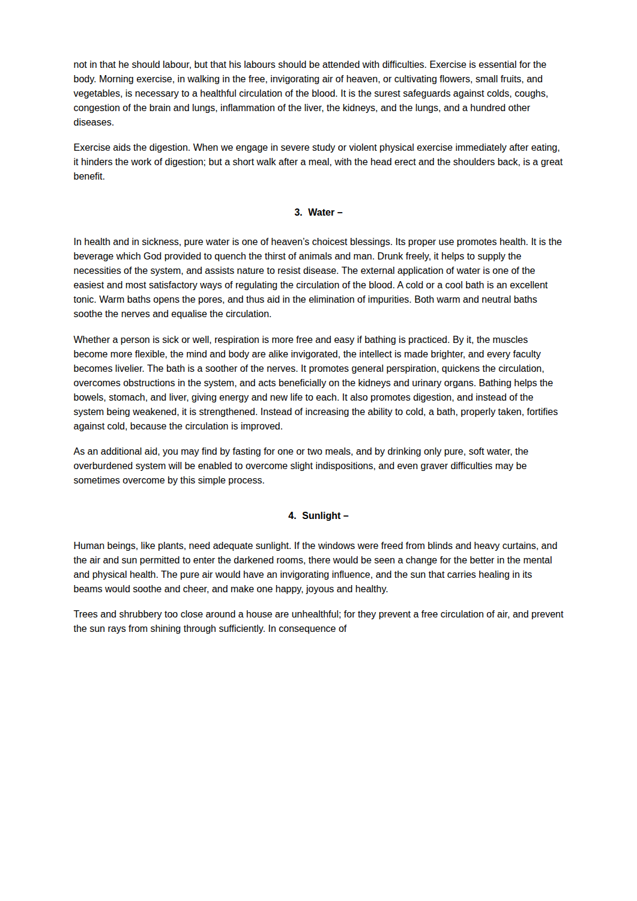not in that he should labour, but that his labours should be attended with difficulties. Exercise is essential for the body. Morning exercise, in walking in the free, invigorating air of heaven, or cultivating flowers, small fruits, and vegetables, is necessary to a healthful circulation of the blood. It is the surest safeguards against colds, coughs, congestion of the brain and lungs, inflammation of the liver, the kidneys, and the lungs, and a hundred other diseases.
Exercise aids the digestion. When we engage in severe study or violent physical exercise immediately after eating, it hinders the work of digestion; but a short walk after a meal, with the head erect and the shoulders back, is a great benefit.
3. Water –
In health and in sickness, pure water is one of heaven’s choicest blessings. Its proper use promotes health. It is the beverage which God provided to quench the thirst of animals and man. Drunk freely, it helps to supply the necessities of the system, and assists nature to resist disease. The external application of water is one of the easiest and most satisfactory ways of regulating the circulation of the blood. A cold or a cool bath is an excellent tonic. Warm baths opens the pores, and thus aid in the elimination of impurities. Both warm and neutral baths soothe the nerves and equalise the circulation.
Whether a person is sick or well, respiration is more free and easy if bathing is practiced. By it, the muscles become more flexible, the mind and body are alike invigorated, the intellect is made brighter, and every faculty becomes livelier. The bath is a soother of the nerves. It promotes general perspiration, quickens the circulation, overcomes obstructions in the system, and acts beneficially on the kidneys and urinary organs. Bathing helps the bowels, stomach, and liver, giving energy and new life to each. It also promotes digestion, and instead of the system being weakened, it is strengthened. Instead of increasing the ability to cold, a bath, properly taken, fortifies against cold, because the circulation is improved.
As an additional aid, you may find by fasting for one or two meals, and by drinking only pure, soft water, the overburdened system will be enabled to overcome slight indispositions, and even graver difficulties may be sometimes overcome by this simple process.
4. Sunlight –
Human beings, like plants, need adequate sunlight. If the windows were freed from blinds and heavy curtains, and the air and sun permitted to enter the darkened rooms, there would be seen a change for the better in the mental and physical health. The pure air would have an invigorating influence, and the sun that carries healing in its beams would soothe and cheer, and make one happy, joyous and healthy.
Trees and shrubbery too close around a house are unhealthful; for they prevent a free circulation of air, and prevent the sun rays from shining through sufficiently. In consequence of